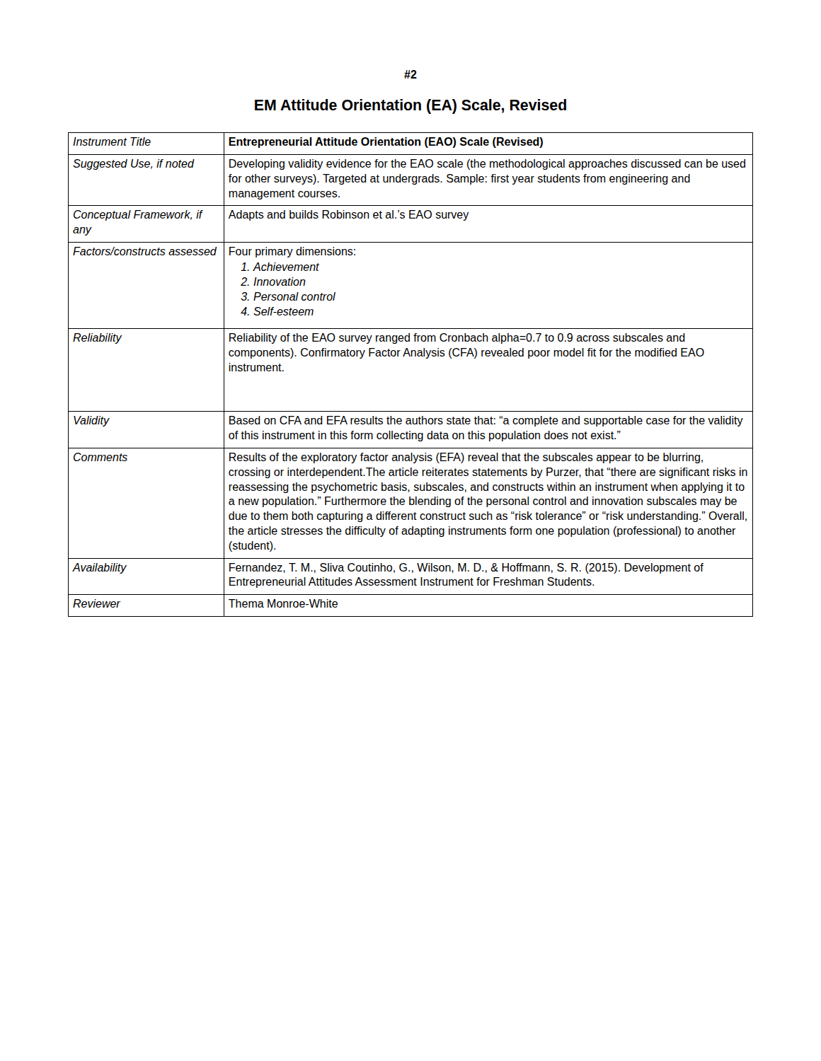#2
EM Attitude Orientation (EA) Scale, Revised
| Instrument Title | Entrepreneurial Attitude Orientation (EAO) Scale (Revised) |
| Suggested Use, if noted | Developing validity evidence for the EAO scale (the methodological approaches discussed can be used for other surveys). Targeted at undergrads. Sample: first year students from engineering and management courses. |
| Conceptual Framework, if any | Adapts and builds Robinson et al.’s EAO survey |
| Factors/constructs assessed | Four primary dimensions: Achievement Innovation Personal control Self-esteem |
| Reliability | Reliability of the EAO survey ranged from Cronbach alpha=0.7 to 0.9 across subscales and components). Confirmatory Factor Analysis (CFA) revealed poor model fit for the modified EAO instrument. |
| Validity | Based on CFA and EFA results the authors state that: “a complete and supportable case for the validity of this instrument in this form collecting data on this population does not exist.” |
| Comments | Results of the exploratory factor analysis (EFA) reveal that the subscales appear to be blurring, crossing or interdependent.The article reiterates statements by Purzer, that “there are significant risks in reassessing the psychometric basis, subscales, and constructs within an instrument when applying it to a new population.” Furthermore the blending of the personal control and innovation subscales may be due to them both capturing a different construct such as “risk tolerance” or “risk understanding.” Overall, the article stresses the difficulty of adapting instruments form one population (professional) to another (student). |
| Availability | Fernandez, T. M., Sliva Coutinho, G., Wilson, M. D., & Hoffmann, S. R. (2015). Development of Entrepreneurial Attitudes Assessment Instrument for Freshman Students. |
| Reviewer | Thema Monroe-White |